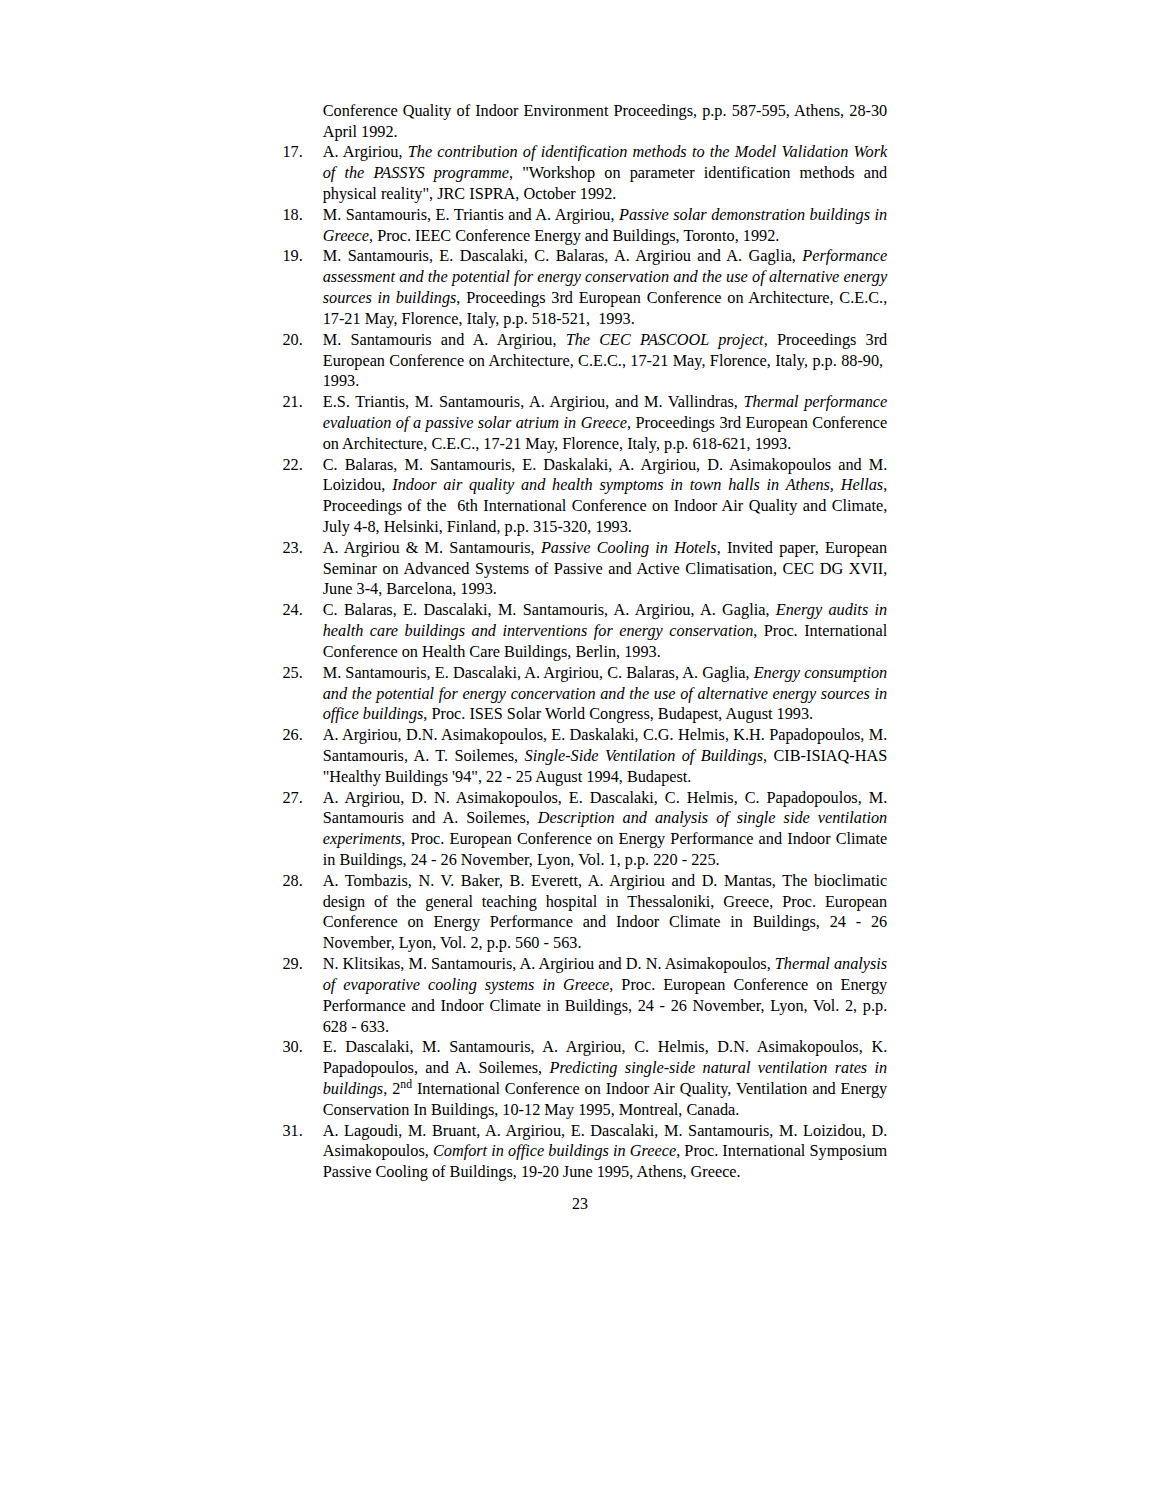Conference Quality of Indoor Environment Proceedings, p.p. 587-595, Athens, 28-30 April 1992.
17. A. Argiriou, The contribution of identification methods to the Model Validation Work of the PASSYS programme, "Workshop on parameter identification methods and physical reality", JRC ISPRA, October 1992.
18. M. Santamouris, E. Triantis and A. Argiriou, Passive solar demonstration buildings in Greece, Proc. IEEC Conference Energy and Buildings, Toronto, 1992.
19. M. Santamouris, E. Dascalaki, C. Balaras, A. Argiriou and A. Gaglia, Performance assessment and the potential for energy conservation and the use of alternative energy sources in buildings, Proceedings 3rd European Conference on Architecture, C.E.C., 17-21 May, Florence, Italy, p.p. 518-521, 1993.
20. M. Santamouris and A. Argiriou, The CEC PASCOOL project, Proceedings 3rd European Conference on Architecture, C.E.C., 17-21 May, Florence, Italy, p.p. 88-90, 1993.
21. E.S. Triantis, M. Santamouris, A. Argiriou, and M. Vallindras, Thermal performance evaluation of a passive solar atrium in Greece, Proceedings 3rd European Conference on Architecture, C.E.C., 17-21 May, Florence, Italy, p.p. 618-621, 1993.
22. C. Balaras, M. Santamouris, E. Daskalaki, A. Argiriou, D. Asimakopoulos and M. Loizidou, Indoor air quality and health symptoms in town halls in Athens, Hellas, Proceedings of the 6th International Conference on Indoor Air Quality and Climate, July 4-8, Helsinki, Finland, p.p. 315-320, 1993.
23. A. Argiriou & M. Santamouris, Passive Cooling in Hotels, Invited paper, European Seminar on Advanced Systems of Passive and Active Climatisation, CEC DG XVII, June 3-4, Barcelona, 1993.
24. C. Balaras, E. Dascalaki, M. Santamouris, A. Argiriou, A. Gaglia, Energy audits in health care buildings and interventions for energy conservation, Proc. International Conference on Health Care Buildings, Berlin, 1993.
25. M. Santamouris, E. Dascalaki, A. Argiriou, C. Balaras, A. Gaglia, Energy consumption and the potential for energy concervation and the use of alternative energy sources in office buildings, Proc. ISES Solar World Congress, Budapest, August 1993.
26. A. Argiriou, D.N. Asimakopoulos, E. Daskalaki, C.G. Helmis, K.H. Papadopoulos, M. Santamouris, A. T. Soilemes, Single-Side Ventilation of Buildings, CIB-ISIAQ-HAS "Healthy Buildings '94", 22 - 25 August 1994, Budapest.
27. A. Argiriou, D. N. Asimakopoulos, E. Dascalaki, C. Helmis, C. Papadopoulos, M. Santamouris and A. Soilemes, Description and analysis of single side ventilation experiments, Proc. European Conference on Energy Performance and Indoor Climate in Buildings, 24 - 26 November, Lyon, Vol. 1, p.p. 220 - 225.
28. A. Tombazis, N. V. Baker, B. Everett, A. Argiriou and D. Mantas, The bioclimatic design of the general teaching hospital in Thessaloniki, Greece, Proc. European Conference on Energy Performance and Indoor Climate in Buildings, 24 - 26 November, Lyon, Vol. 2, p.p. 560 - 563.
29. N. Klitsikas, M. Santamouris, A. Argiriou and D. N. Asimakopoulos, Thermal analysis of evaporative cooling systems in Greece, Proc. European Conference on Energy Performance and Indoor Climate in Buildings, 24 - 26 November, Lyon, Vol. 2, p.p. 628 - 633.
30. E. Dascalaki, M. Santamouris, A. Argiriou, C. Helmis, D.N. Asimakopoulos, K. Papadopoulos, and A. Soilemes, Predicting single-side natural ventilation rates in buildings, 2nd International Conference on Indoor Air Quality, Ventilation and Energy Conservation In Buildings, 10-12 May 1995, Montreal, Canada.
31. A. Lagoudi, M. Bruant, A. Argiriou, E. Dascalaki, M. Santamouris, M. Loizidou, D. Asimakopoulos, Comfort in office buildings in Greece, Proc. International Symposium Passive Cooling of Buildings, 19-20 June 1995, Athens, Greece.
23